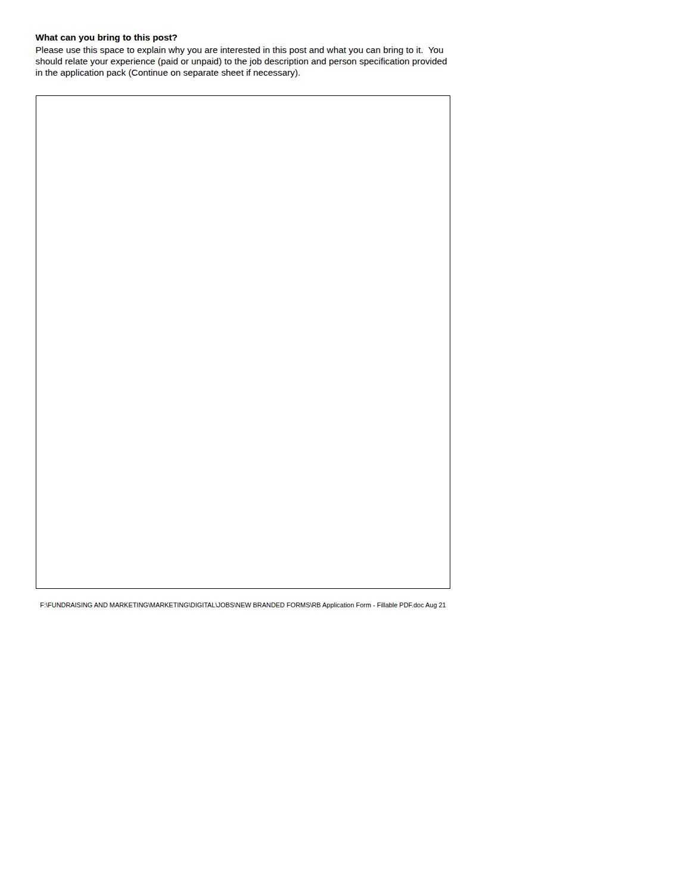What can you bring to this post?
Please use this space to explain why you are interested in this post and what you can bring to it. You should relate your experience (paid or unpaid) to the job description and person specification provided in the application pack (Continue on separate sheet if necessary).
What can you bring to this post?
F:\FUNDRAISING AND MARKETING\MARKETING\DIGITAL\JOBS\NEW BRANDED FORMS\RB Application Form - Fillable PDF.doc Aug 21